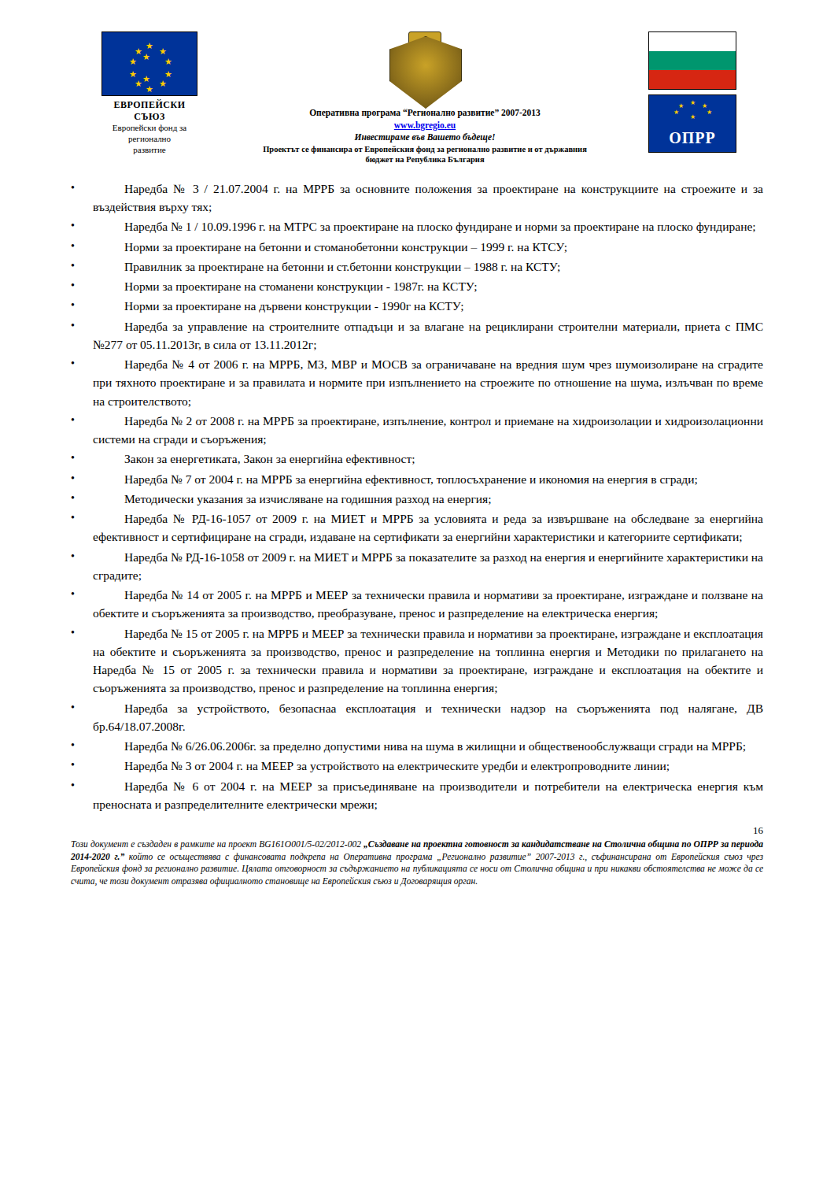★ ★ ★ ★ ★ ★ ★ ★ ★ ★ ★ ★
ЕВРОПЕЙСКИ
СЪЮЗ
Европейски фонд за
регионално
развитие
Оперативна програма “Регионално развитие” 2007-2013
www.bgregio.eu
Инвестираме във Вашето бъдеще!
Проектът се финансира от Европейския фонд за регионално развитие и от държавния
бюджет на Република България
★ ★ ★ ★ ★ ★
ОПРР
•
Наредба № 3 / 21.07.2004 г. на МРРБ за основните положения за проектиране на конструкциите на строежите и за въздействия върху тях;
•
Наредба № 1 / 10.09.1996 г. на МТРС за проектиране на плоско фундиране и норми за проектиране на плоско фундиране;
•
Норми за проектиране на бетонни и стоманобетонни конструкции – 1999 г. на КТСУ;
•
Правилник за проектиране на бетонни и ст.бетонни конструкции – 1988 г. на КСТУ;
•
Норми за проектиране на стоманени конструкции - 1987г. на КСТУ;
•
Норми за проектиране на дървени конструкции - 1990г на КСТУ;
•
Наредба за управление на строителните отпадъци и за влагане на рециклирани строителни материали, приета с ПМС №277 от 05.11.2013г, в сила от 13.11.2012г;
•
Наредба № 4 от 2006 г. на МРРБ, МЗ, МВР и МОСВ за ограничаване на вредния шум чрез шумоизолиране на сградите при тяхното проектиране и за правилата и нормите при изпълнението на строежите по отношение на шума, излъчван по време на строителството;
•
Наредба № 2 от 2008 г. на МРРБ за проектиране, изпълнение, контрол и приемане на хидроизолации и хидроизолационни системи на сгради и съоръжения;
•
Закон за енергетиката, Закон за енергийна ефективност;
•
Наредба № 7 от 2004 г. на МРРБ за енергийна ефективност, топлосъхранение и икономия на енергия в сгради;
•
Методически указания за изчисляване на годишния разход на енергия;
•
Наредба № РД-16-1057 от 2009 г. на МИЕТ и МРРБ за условията и реда за извършване на обследване за енергийна ефективност и сертифициране на сгради, издаване на сертификати за енергийни характеристики и категориите сертификати;
•
Наредба № РД-16-1058 от 2009 г. на МИЕТ и МРРБ за показателите за разход на енергия и енергийните характеристики на сградите;
•
Наредба № 14 от 2005 г. на МРРБ и МЕЕР за технически правила и нормативи за проектиране, изграждане и ползване на обектите и съоръженията за производство, преобразуване, пренос и разпределение на електрическа енергия;
•
Наредба № 15 от 2005 г. на МРРБ и МЕЕР за технически правила и нормативи за проектиране, изграждане и експлоатация на обектите и съоръженията за производство, пренос и разпределение на топлинна енергия и Методики по прилагането на Наредба № 15 от 2005 г. за технически правила и нормативи за проектиране, изграждане и експлоатация на обектите и съоръженията за производство, пренос и разпределение на топлинна енергия;
•
Наредба за устройството, безопаснаа експлоатация и технически надзор на съоръженията под налягане, ДВ бр.64/18.07.2008г.
•
Наредба № 6/26.06.2006г. за пределно допустими нива на шума в жилищни и общественообслужващи сгради на МРРБ;
•
Наредба № 3 от 2004 г. на МЕЕР за устройството на електрическите уредби и електропроводните линии;
•
Наредба № 6 от 2004 г. на МЕЕР за присъединяване на производители и потребители на електрическа енергия към преносната и разпределителните електрически мрежи;
16
Този документ е създаден в рамките на проект BG161O001/5-02/2012-002 „Създаване на проектна готовност за кандидатстване на Столична община по ОПРР за периода 2014-2020 г.” който се осъществява с финансовата подкрепа на Оперативна програма „Регионално развитие” 2007-2013 г., съфинансирана от Европейския съюз чрез Европейския фонд за регионално развитие. Цялата отговорност за съдържанието на публикацията се носи от Столична община и при никакви обстоятелства не може да се счита, че този документ отразява официалното становище на Европейския съюз и Договарящия орган.